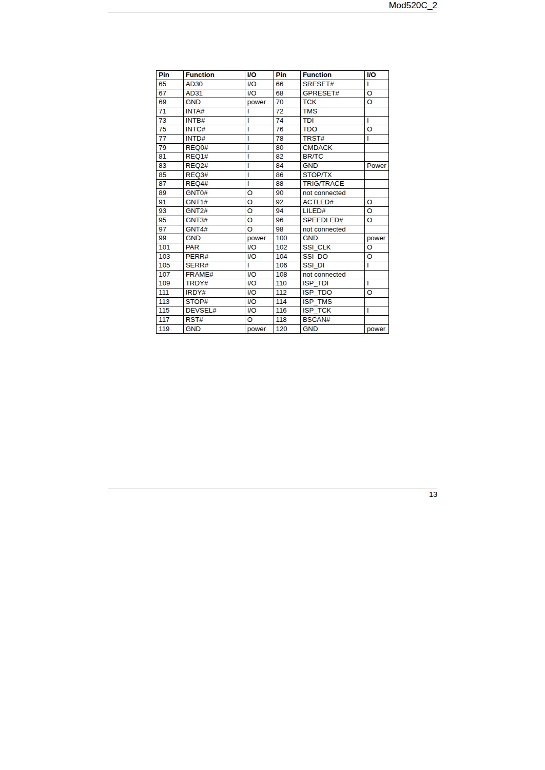Mod520C_2
| Pin | Function | I/O | Pin | Function | I/O |
| --- | --- | --- | --- | --- | --- |
| 65 | AD30 | I/O | 66 | SRESET# | I |
| 67 | AD31 | I/O | 68 | GPRESET# | O |
| 69 | GND | power | 70 | TCK | O |
| 71 | INTA# | I | 72 | TMS | |
| 73 | INTB# | I | 74 | TDI | I |
| 75 | INTC# | I | 76 | TDO | O |
| 77 | INTD# | I | 78 | TRST# | I |
| 79 | REQ0# | I | 80 | CMDACK | |
| 81 | REQ1# | I | 82 | BR/TC | |
| 83 | REQ2# | I | 84 | GND | Power |
| 85 | REQ3# | I | 86 | STOP/TX | |
| 87 | REQ4# | I | 88 | TRIG/TRACE | |
| 89 | GNT0# | O | 90 | not connected | |
| 91 | GNT1# | O | 92 | ACTLED# | O |
| 93 | GNT2# | O | 94 | LILED# | O |
| 95 | GNT3# | O | 96 | SPEEDLED# | O |
| 97 | GNT4# | O | 98 | not connected | |
| 99 | GND | power | 100 | GND | power |
| 101 | PAR | I/O | 102 | SSI_CLK | O |
| 103 | PERR# | I/O | 104 | SSI_DO | O |
| 105 | SERR# | I | 106 | SSI_DI | I |
| 107 | FRAME# | I/O | 108 | not connected | |
| 109 | TRDY# | I/O | 110 | ISP_TDI | I |
| 111 | IRDY# | I/O | 112 | ISP_TDO | O |
| 113 | STOP# | I/O | 114 | ISP_TMS | |
| 115 | DEVSEL# | I/O | 116 | ISP_TCK | I |
| 117 | RST# | O | 118 | BSCAN# | |
| 119 | GND | power | 120 | GND | power |
13